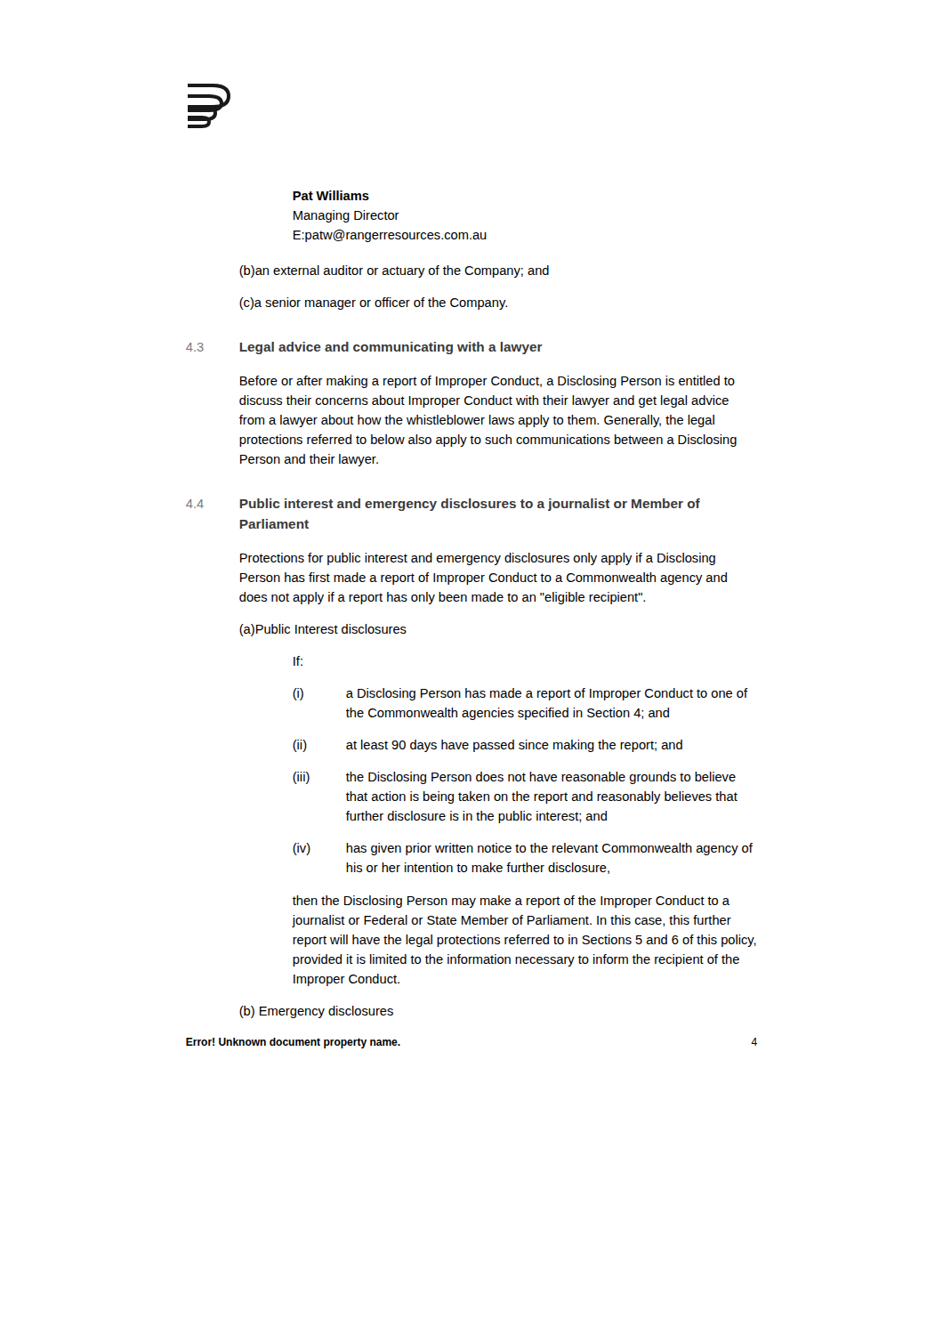Pat Williams
Managing Director
E:patw@rangerresources.com.au
(b)
an external auditor or actuary of the Company; and
(c)
a senior manager or officer of the Company.
4.3
Legal advice and communicating with a lawyer
Before or after making a report of Improper Conduct, a Disclosing Person is entitled to discuss their concerns about Improper Conduct with their lawyer and get legal advice from a lawyer about how the whistleblower laws apply to them. Generally, the legal protections referred to below also apply to such communications between a Disclosing Person and their lawyer.
4.4
Public interest and emergency disclosures to a journalist or Member of Parliament
Protections for public interest and emergency disclosures only apply if a Disclosing Person has first made a report of Improper Conduct to a Commonwealth agency and does not apply if a report has only been made to an "eligible recipient".
(a)
Public Interest disclosures
If:
(i)
a Disclosing Person has made a report of Improper Conduct to one of the Commonwealth agencies specified in Section 4; and
(ii)
at least 90 days have passed since making the report; and
(iii)
the Disclosing Person does not have reasonable grounds to believe that action is being taken on the report and reasonably believes that further disclosure is in the public interest; and
(iv)
has given prior written notice to the relevant Commonwealth agency of his or her intention to make further disclosure,
then the Disclosing Person may make a report of the Improper Conduct to a journalist or Federal or State Member of Parliament. In this case, this further report will have the legal protections referred to in Sections 5 and 6 of this policy, provided it is limited to the information necessary to inform the recipient of the Improper Conduct.
(b)
Emergency disclosures
Error! Unknown document property name.
4